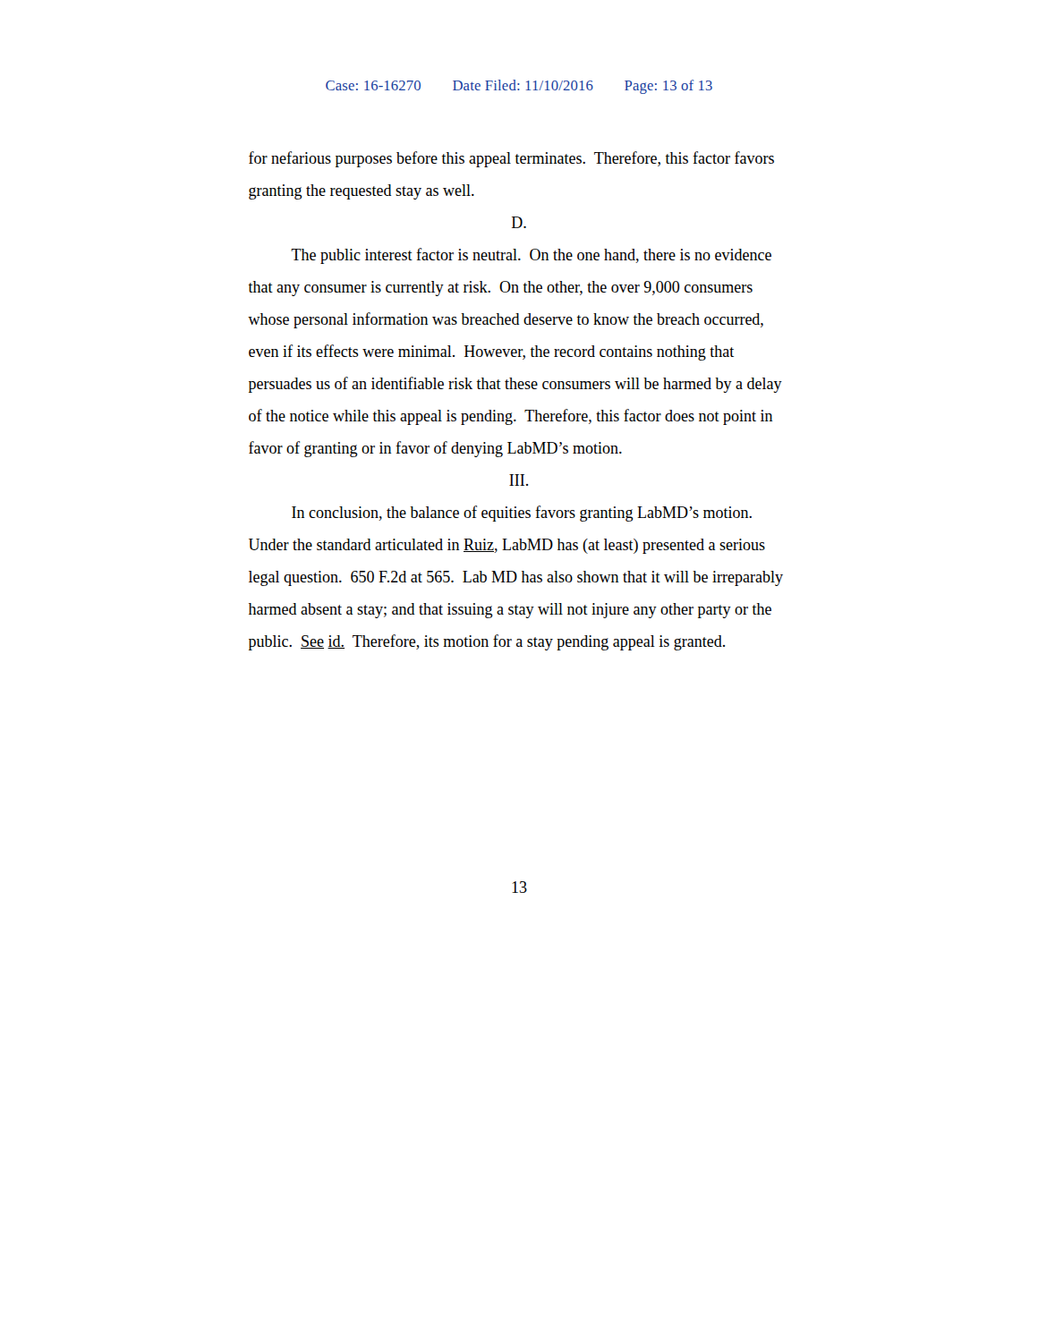Case: 16-16270 Date Filed: 11/10/2016 Page: 13 of 13
for nefarious purposes before this appeal terminates. Therefore, this factor favors granting the requested stay as well.
D.
The public interest factor is neutral. On the one hand, there is no evidence that any consumer is currently at risk. On the other, the over 9,000 consumers whose personal information was breached deserve to know the breach occurred, even if its effects were minimal. However, the record contains nothing that persuades us of an identifiable risk that these consumers will be harmed by a delay of the notice while this appeal is pending. Therefore, this factor does not point in favor of granting or in favor of denying LabMD’s motion.
III.
In conclusion, the balance of equities favors granting LabMD’s motion. Under the standard articulated in Ruiz, LabMD has (at least) presented a serious legal question. 650 F.2d at 565. Lab MD has also shown that it will be irreparably harmed absent a stay; and that issuing a stay will not injure any other party or the public. See id. Therefore, its motion for a stay pending appeal is granted.
13